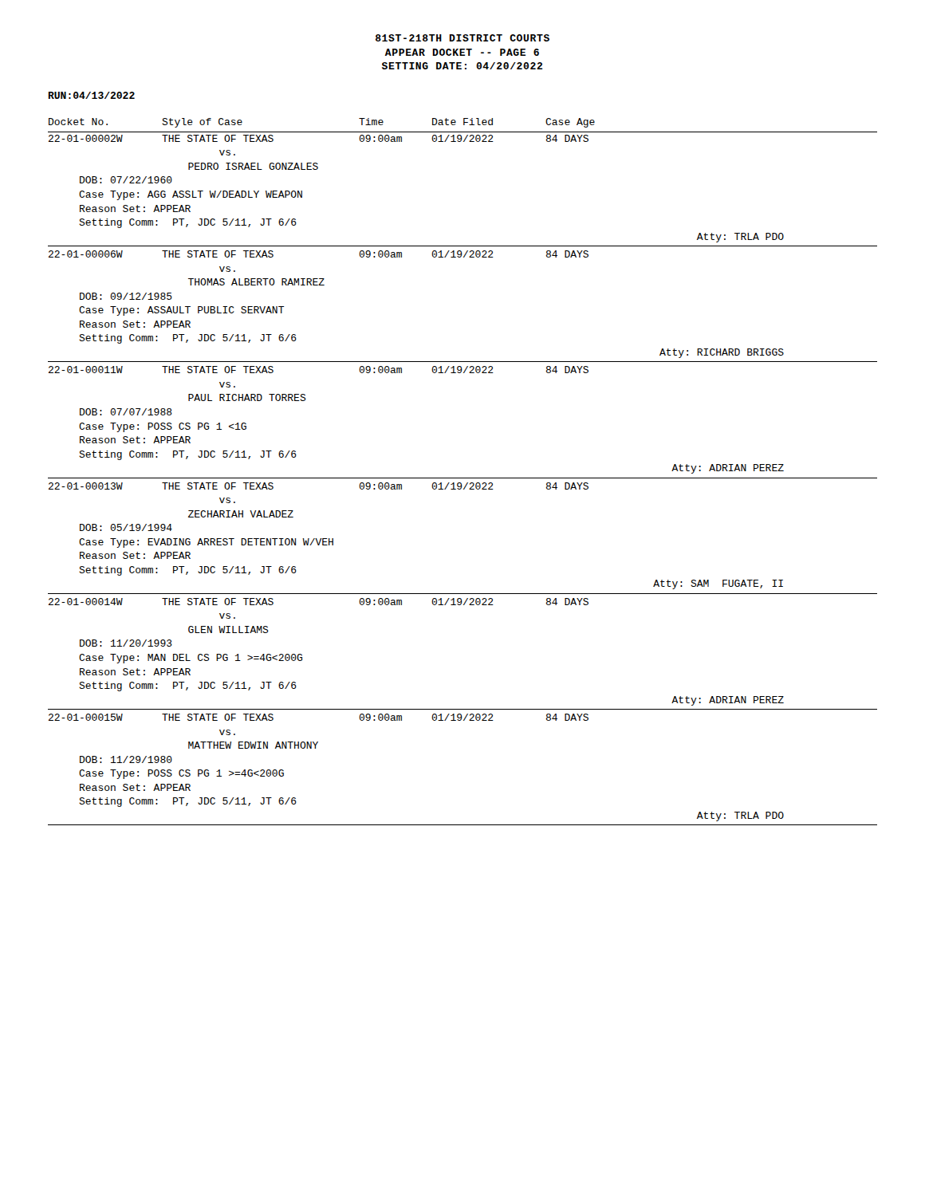81ST-218TH DISTRICT COURTS
APPEAR DOCKET -- PAGE 6
SETTING DATE: 04/20/2022
RUN:04/13/2022
Docket No.
Style of Case
Time
Date Filed
Case Age
22-01-00002W
THE STATE OF TEXAS
09:00am
01/19/2022
84 DAYS
vs.
PEDRO ISRAEL GONZALES
DOB: 07/22/1960
Case Type: AGG ASSLT W/DEADLY WEAPON
Reason Set: APPEAR
Setting Comm: PT, JDC 5/11, JT 6/6
Atty: TRLA PDO
22-01-00006W
THE STATE OF TEXAS
09:00am
01/19/2022
84 DAYS
vs.
THOMAS ALBERTO RAMIREZ
DOB: 09/12/1985
Case Type: ASSAULT PUBLIC SERVANT
Reason Set: APPEAR
Setting Comm: PT, JDC 5/11, JT 6/6
Atty: RICHARD BRIGGS
22-01-00011W
THE STATE OF TEXAS
09:00am
01/19/2022
84 DAYS
vs.
PAUL RICHARD TORRES
DOB: 07/07/1988
Case Type: POSS CS PG 1 <1G
Reason Set: APPEAR
Setting Comm: PT, JDC 5/11, JT 6/6
Atty: ADRIAN PEREZ
22-01-00013W
THE STATE OF TEXAS
09:00am
01/19/2022
84 DAYS
vs.
ZECHARIAH VALADEZ
DOB: 05/19/1994
Case Type: EVADING ARREST DETENTION W/VEH
Reason Set: APPEAR
Setting Comm: PT, JDC 5/11, JT 6/6
Atty: SAM FUGATE, II
22-01-00014W
THE STATE OF TEXAS
09:00am
01/19/2022
84 DAYS
vs.
GLEN WILLIAMS
DOB: 11/20/1993
Case Type: MAN DEL CS PG 1 >=4G<200G
Reason Set: APPEAR
Setting Comm: PT, JDC 5/11, JT 6/6
Atty: ADRIAN PEREZ
22-01-00015W
THE STATE OF TEXAS
09:00am
01/19/2022
84 DAYS
vs.
MATTHEW EDWIN ANTHONY
DOB: 11/29/1980
Case Type: POSS CS PG 1 >=4G<200G
Reason Set: APPEAR
Setting Comm: PT, JDC 5/11, JT 6/6
Atty: TRLA PDO